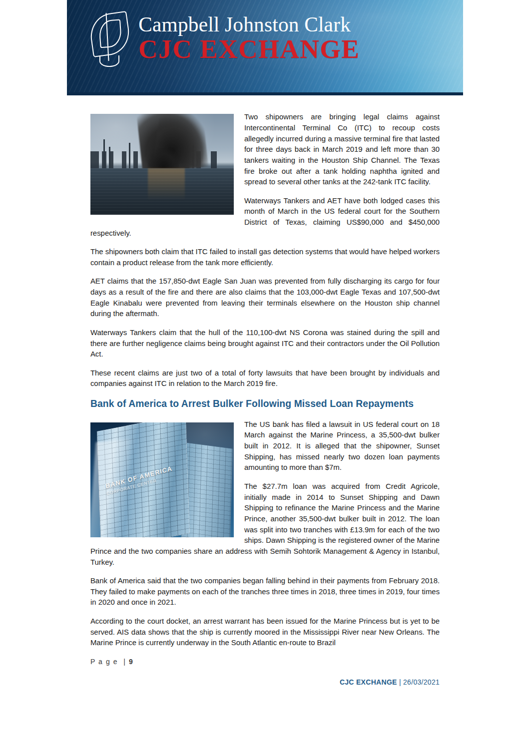Campbell Johnston Clark
CJC EXCHANGE
Two shipowners are bringing legal claims against Intercontinental Terminal Co (ITC) to recoup costs allegedly incurred during a massive terminal fire that lasted for three days back in March 2019 and left more than 30 tankers waiting in the Houston Ship Channel. The Texas fire broke out after a tank holding naphtha ignited and spread to several other tanks at the 242-tank ITC facility.
Waterways Tankers and AET have both lodged cases this month of March in the US federal court for the Southern District of Texas, claiming US$90,000 and $450,000 respectively.
The shipowners both claim that ITC failed to install gas detection systems that would have helped workers contain a product release from the tank more efficiently.
AET claims that the 157,850-dwt Eagle San Juan was prevented from fully discharging its cargo for four days as a result of the fire and there are also claims that the 103,000-dwt Eagle Texas and 107,500-dwt Eagle Kinabalu were prevented from leaving their terminals elsewhere on the Houston ship channel during the aftermath.
Waterways Tankers claim that the hull of the 110,100-dwt NS Corona was stained during the spill and there are further negligence claims being brought against ITC and their contractors under the Oil Pollution Act.
These recent claims are just two of a total of forty lawsuits that have been brought by individuals and companies against ITC in relation to the March 2019 fire.
Bank of America to Arrest Bulker Following Missed Loan Repayments
BANK OF AMERICACORPORATE CENTER
The US bank has filed a lawsuit in US federal court on 18 March against the Marine Princess, a 35,500-dwt bulker built in 2012. It is alleged that the shipowner, Sunset Shipping, has missed nearly two dozen loan payments amounting to more than $7m.
The $27.7m loan was acquired from Credit Agricole, initially made in 2014 to Sunset Shipping and Dawn Shipping to refinance the Marine Princess and the Marine Prince, another 35,500-dwt bulker built in 2012. The loan was split into two tranches with £13.9m for each of the two ships. Dawn Shipping is the registered owner of the Marine Prince and the two companies share an address with Semih Sohtorik Management & Agency in Istanbul, Turkey.
Bank of America said that the two companies began falling behind in their payments from February 2018. They failed to make payments on each of the tranches three times in 2018, three times in 2019, four times in 2020 and once in 2021.
According to the court docket, an arrest warrant has been issued for the Marine Princess but is yet to be served. AIS data shows that the ship is currently moored in the Mississippi River near New Orleans. The Marine Prince is currently underway in the South Atlantic en-route to Brazil
P a g e | 9
CJC EXCHANGE | 26/03/2021